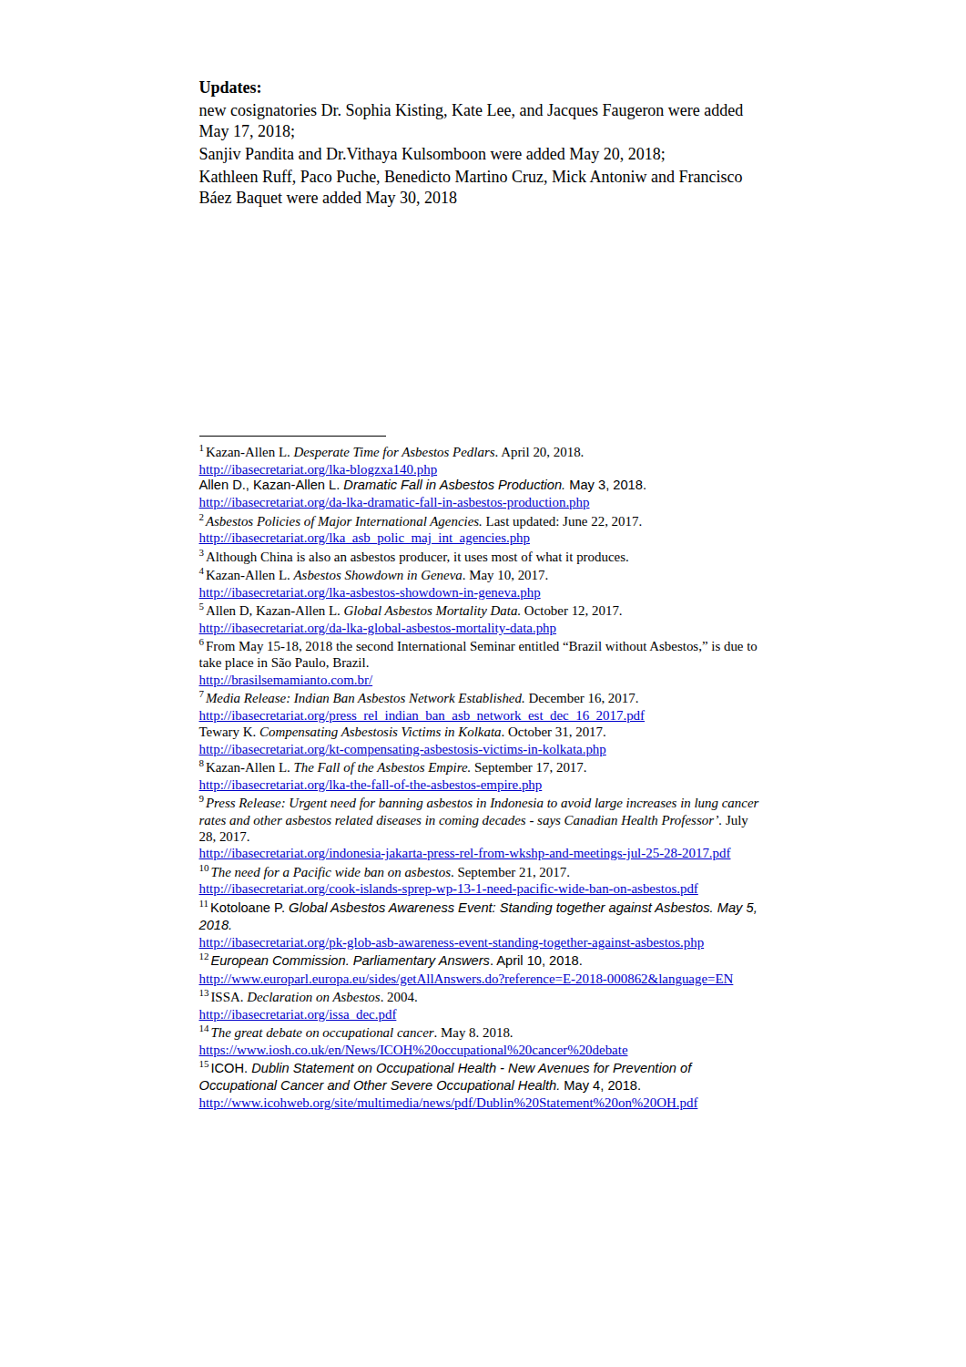Updates:
new cosignatories Dr. Sophia Kisting, Kate Lee, and Jacques Faugeron were added May 17, 2018;
Sanjiv Pandita and Dr.Vithaya Kulsomboon were added May 20, 2018;
Kathleen Ruff, Paco Puche, Benedicto Martino Cruz, Mick Antoniw and Francisco Báez Baquet were added May 30, 2018
1 Kazan-Allen L. Desperate Time for Asbestos Pedlars. April 20, 2018.
http://ibasecretariat.org/lka-blogzxa140.php
Allen D., Kazan-Allen L. Dramatic Fall in Asbestos Production. May 3, 2018.
http://ibasecretariat.org/da-lka-dramatic-fall-in-asbestos-production.php
2 Asbestos Policies of Major International Agencies. Last updated: June 22, 2017.
http://ibasecretariat.org/lka_asb_polic_maj_int_agencies.php
3 Although China is also an asbestos producer, it uses most of what it produces.
4 Kazan-Allen L. Asbestos Showdown in Geneva. May 10, 2017.
http://ibasecretariat.org/lka-asbestos-showdown-in-geneva.php
5 Allen D, Kazan-Allen L. Global Asbestos Mortality Data. October 12, 2017.
http://ibasecretariat.org/da-lka-global-asbestos-mortality-data.php
6 From May 15-18, 2018 the second International Seminar entitled “Brazil without Asbestos,” is due to take place in São Paulo, Brazil.
http://brasilsemamianto.com.br/
7 Media Release: Indian Ban Asbestos Network Established. December 16, 2017.
http://ibasecretariat.org/press_rel_indian_ban_asb_network_est_dec_16_2017.pdf
Tewary K. Compensating Asbestosis Victims in Kolkata. October 31, 2017.
http://ibasecretariat.org/kt-compensating-asbestosis-victims-in-kolkata.php
8 Kazan-Allen L. The Fall of the Asbestos Empire. September 17, 2017.
http://ibasecretariat.org/lka-the-fall-of-the-asbestos-empire.php
9 Press Release: Urgent need for banning asbestos in Indonesia to avoid large increases in lung cancer rates and other asbestos related diseases in coming decades - says Canadian Health Professor’. July 28, 2017.
http://ibasecretariat.org/indonesia-jakarta-press-rel-from-wkshp-and-meetings-jul-25-28-2017.pdf
10 The need for a Pacific wide ban on asbestos. September 21, 2017.
http://ibasecretariat.org/cook-islands-sprep-wp-13-1-need-pacific-wide-ban-on-asbestos.pdf
11 Kotoloane P. Global Asbestos Awareness Event: Standing together against Asbestos. May 5, 2018.
http://ibasecretariat.org/pk-glob-asb-awareness-event-standing-together-against-asbestos.php
12 European Commission. Parliamentary Answers. April 10, 2018.
http://www.europarl.europa.eu/sides/getAllAnswers.do?reference=E-2018-000862&language=EN
13 ISSA. Declaration on Asbestos. 2004.
http://ibasecretariat.org/issa_dec.pdf
14 The great debate on occupational cancer. May 8. 2018.
https://www.iosh.co.uk/en/News/ICOH%20occupational%20cancer%20debate
15 ICOH. Dublin Statement on Occupational Health - New Avenues for Prevention of Occupational Cancer and Other Severe Occupational Health. May 4, 2018.
http://www.icohweb.org/site/multimedia/news/pdf/Dublin%20Statement%20on%20OH.pdf